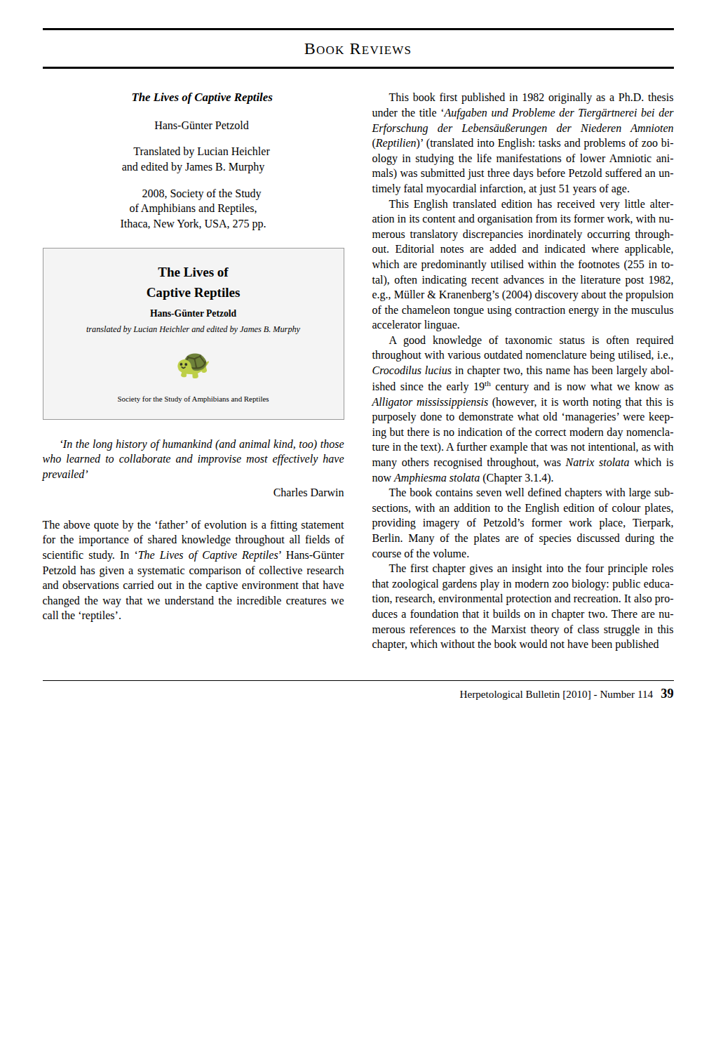Book Reviews
The Lives of Captive Reptiles
Hans-Günter Petzold
Translated by Lucian Heichler
and edited by James B. Murphy
2008, Society of the Study
of Amphibians and Reptiles,
Ithaca, New York, USA, 275 pp.
The Lives of
Captive Reptiles
Hans-Günter Petzold
translated by Lucian Heichler and edited by James B. Murphy
🐢
Society for the Study of Amphibians and Reptiles
‘In the long history of humankind (and animal kind, too) those who learned to collaborate and improvise most effectively have prevailed’
Charles Darwin
The above quote by the ‘father’ of evolution is a fitting statement for the importance of shared knowledge throughout all fields of scientific study. In ‘The Lives of Captive Reptiles’ Hans-Günter Petzold has given a systematic comparison of collective research and observations carried out in the captive environment that have changed the way that we understand the incredible creatures we call the ‘reptiles’.
This book first published in 1982 originally as a Ph.D. thesis under the title ‘Aufgaben und Probleme der Tiergärtnerei bei der Erforschung der Lebensäußerungen der Niederen Amnioten (Reptilien)’ (translated into English: tasks and problems of zoo biology in studying the life manifestations of lower Amniotic animals) was submitted just three days before Petzold suffered an untimely fatal myocardial infarction, at just 51 years of age.
This English translated edition has received very little alteration in its content and organisation from its former work, with numerous translatory discrepancies inordinately occurring throughout. Editorial notes are added and indicated where applicable, which are predominantly utilised within the footnotes (255 in total), often indicating recent advances in the literature post 1982, e.g., Müller & Kranenberg’s (2004) discovery about the propulsion of the chameleon tongue using contraction energy in the musculus accelerator linguae.
A good knowledge of taxonomic status is often required throughout with various outdated nomenclature being utilised, i.e., Crocodilus lucius in chapter two, this name has been largely abolished since the early 19th century and is now what we know as Alligator mississippiensis (however, it is worth noting that this is purposely done to demonstrate what old ‘manageries’ were keeping but there is no indication of the correct modern day nomenclature in the text). A further example that was not intentional, as with many others recognised throughout, was Natrix stolata which is now Amphiesma stolata (Chapter 3.1.4).
The book contains seven well defined chapters with large sub-sections, with an addition to the English edition of colour plates, providing imagery of Petzold’s former work place, Tierpark, Berlin. Many of the plates are of species discussed during the course of the volume.
The first chapter gives an insight into the four principle roles that zoological gardens play in modern zoo biology: public education, research, environmental protection and recreation. It also produces a foundation that it builds on in chapter two. There are numerous references to the Marxist theory of class struggle in this chapter, which without the book would not have been published
Herpetological Bulletin [2010] - Number 114 39